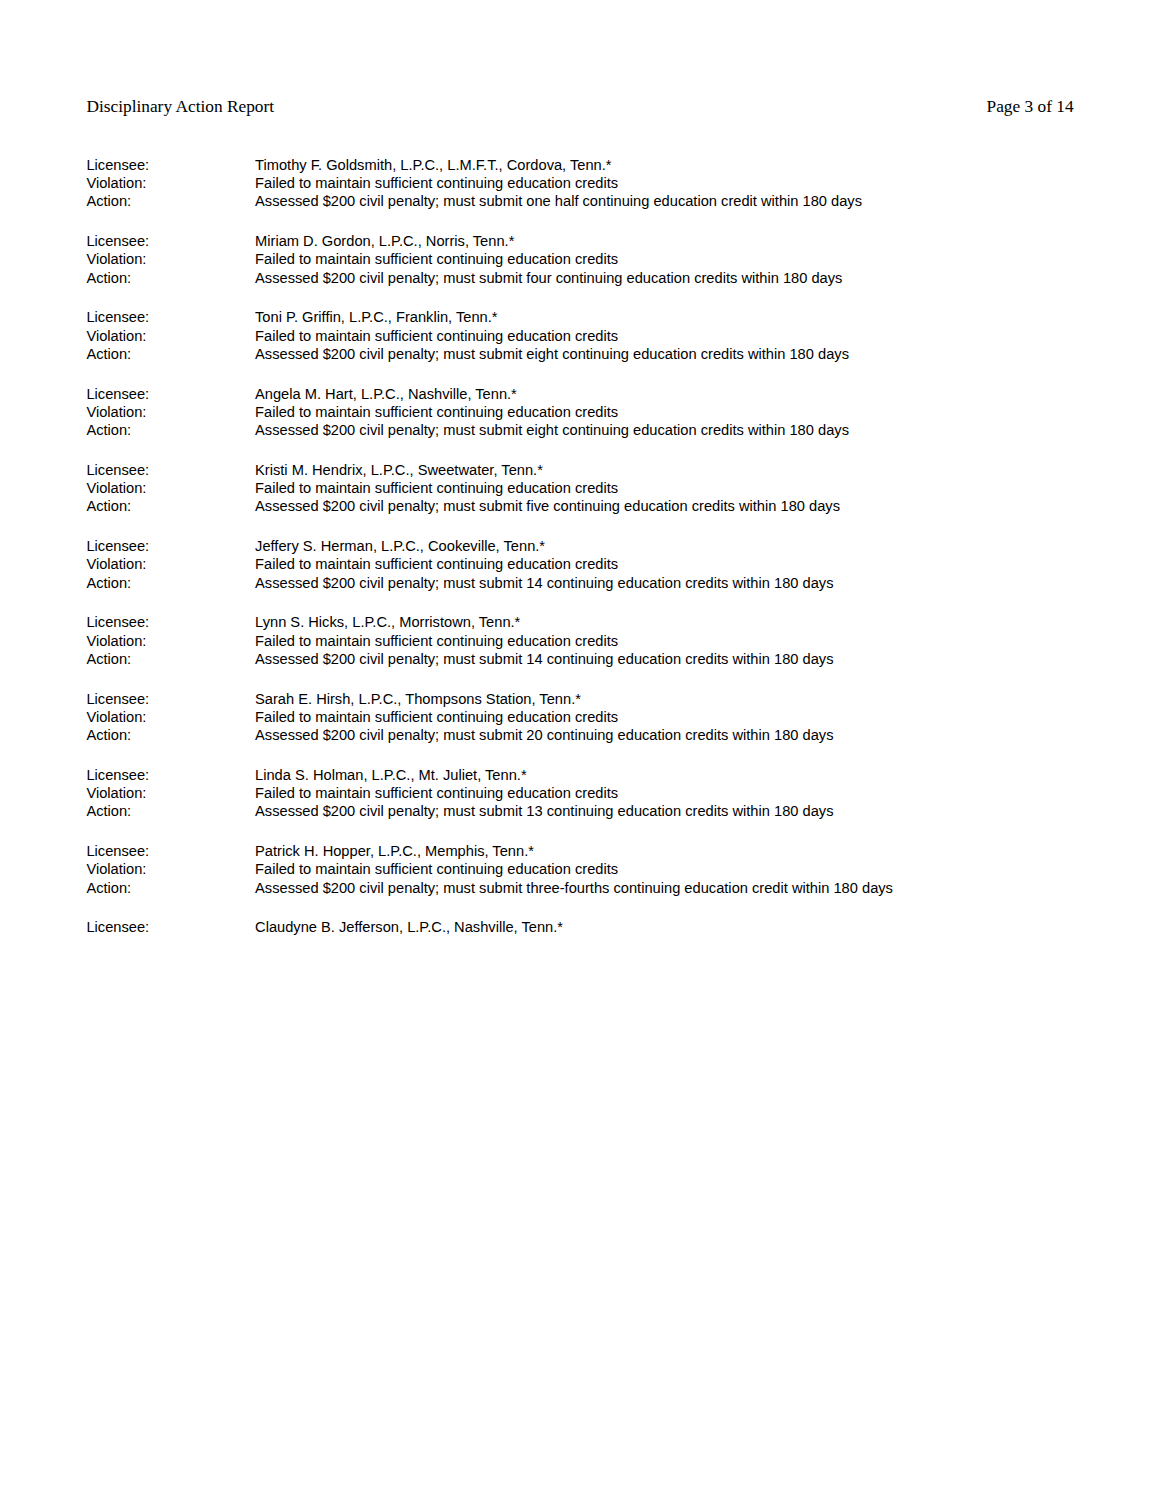Disciplinary Action Report Page 3 of 14
Licensee: Timothy F. Goldsmith, L.P.C., L.M.F.T., Cordova, Tenn.*
Violation: Failed to maintain sufficient continuing education credits
Action: Assessed $200 civil penalty; must submit one half continuing education credit within 180 days
Licensee: Miriam D. Gordon, L.P.C., Norris, Tenn.*
Violation: Failed to maintain sufficient continuing education credits
Action: Assessed $200 civil penalty; must submit four continuing education credits within 180 days
Licensee: Toni P. Griffin, L.P.C., Franklin, Tenn.*
Violation: Failed to maintain sufficient continuing education credits
Action: Assessed $200 civil penalty; must submit eight continuing education credits within 180 days
Licensee: Angela M. Hart, L.P.C., Nashville, Tenn.*
Violation: Failed to maintain sufficient continuing education credits
Action: Assessed $200 civil penalty; must submit eight continuing education credits within 180 days
Licensee: Kristi M. Hendrix, L.P.C., Sweetwater, Tenn.*
Violation: Failed to maintain sufficient continuing education credits
Action: Assessed $200 civil penalty; must submit five continuing education credits within 180 days
Licensee: Jeffery S. Herman, L.P.C., Cookeville, Tenn.*
Violation: Failed to maintain sufficient continuing education credits
Action: Assessed $200 civil penalty; must submit 14 continuing education credits within 180 days
Licensee: Lynn S. Hicks, L.P.C., Morristown, Tenn.*
Violation: Failed to maintain sufficient continuing education credits
Action: Assessed $200 civil penalty; must submit 14 continuing education credits within 180 days
Licensee: Sarah E. Hirsh, L.P.C., Thompsons Station, Tenn.*
Violation: Failed to maintain sufficient continuing education credits
Action: Assessed $200 civil penalty; must submit 20 continuing education credits within 180 days
Licensee: Linda S. Holman, L.P.C., Mt. Juliet, Tenn.*
Violation: Failed to maintain sufficient continuing education credits
Action: Assessed $200 civil penalty; must submit 13 continuing education credits within 180 days
Licensee: Patrick H. Hopper, L.P.C., Memphis, Tenn.*
Violation: Failed to maintain sufficient continuing education credits
Action: Assessed $200 civil penalty; must submit three-fourths continuing education credit within 180 days
Licensee: Claudyne B. Jefferson, L.P.C., Nashville, Tenn.*